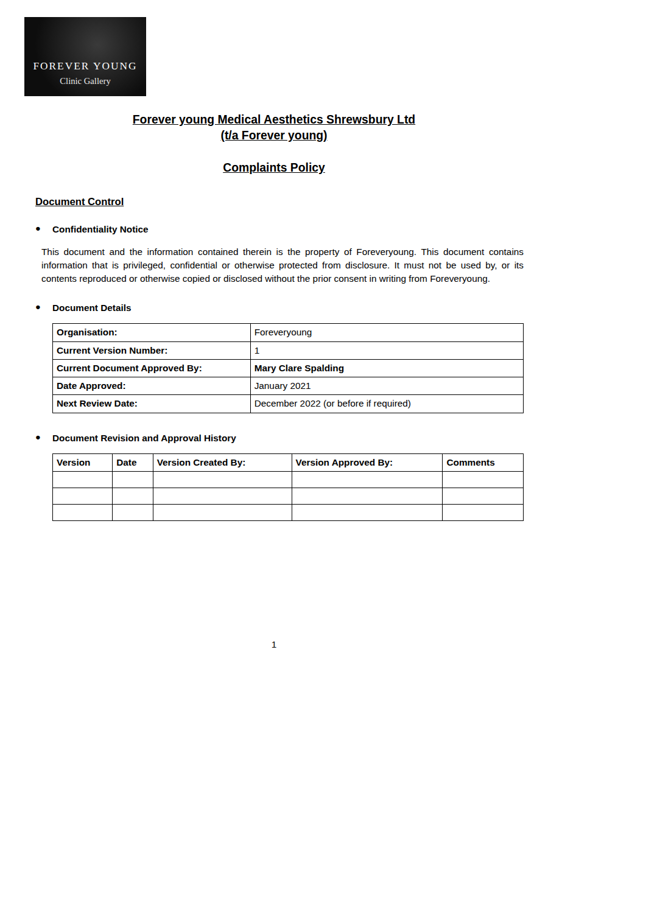Forever Young
Clinic Gallery
Forever young Medical Aesthetics Shrewsbury Ltd (t/a Forever young)
Complaints Policy
Document Control
Confidentiality Notice
This document and the information contained therein is the property of Foreveryoung. This document contains information that is privileged, confidential or otherwise protected from disclosure. It must not be used by, or its contents reproduced or otherwise copied or disclosed without the prior consent in writing from Foreveryoung.
Document Details
| Organisation: | Foreveryoung |
| Current Version Number: | 1 |
| Current Document Approved By: | Mary Clare Spalding |
| Date Approved: | January 2021 |
| Next Review Date: | December 2022 (or before if required) |
Document Revision and Approval History
| Version | Date | Version Created By: | Version Approved By: | Comments |
| --- | --- | --- | --- | --- |
1